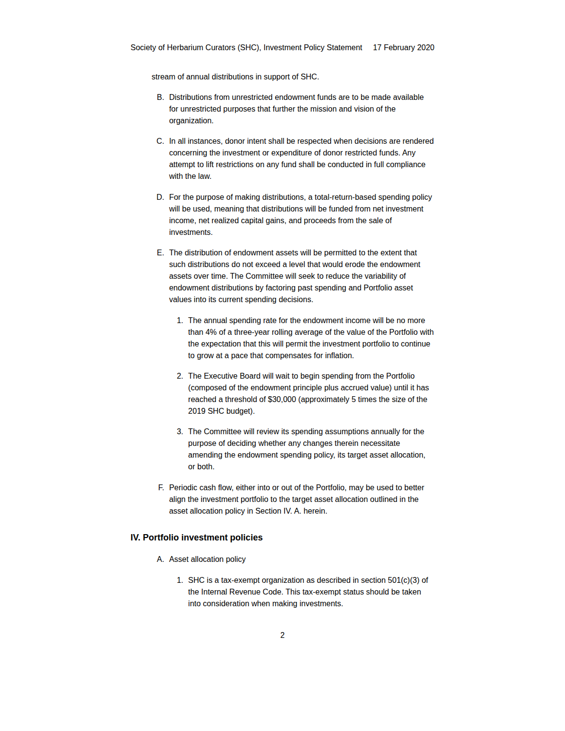Society of Herbarium Curators (SHC), Investment Policy Statement 17 February 2020
stream of annual distributions in support of SHC.
Distributions from unrestricted endowment funds are to be made available for unrestricted purposes that further the mission and vision of the organization.
In all instances, donor intent shall be respected when decisions are rendered concerning the investment or expenditure of donor restricted funds. Any attempt to lift restrictions on any fund shall be conducted in full compliance with the law.
For the purpose of making distributions, a total-return-based spending policy will be used, meaning that distributions will be funded from net investment income, net realized capital gains, and proceeds from the sale of investments.
The distribution of endowment assets will be permitted to the extent that such distributions do not exceed a level that would erode the endowment assets over time. The Committee will seek to reduce the variability of endowment distributions by factoring past spending and Portfolio asset values into its current spending decisions.
The annual spending rate for the endowment income will be no more than 4% of a three-year rolling average of the value of the Portfolio with the expectation that this will permit the investment portfolio to continue to grow at a pace that compensates for inflation.
The Executive Board will wait to begin spending from the Portfolio (composed of the endowment principle plus accrued value) until it has reached a threshold of $30,000 (approximately 5 times the size of the 2019 SHC budget).
The Committee will review its spending assumptions annually for the purpose of deciding whether any changes therein necessitate amending the endowment spending policy, its target asset allocation, or both.
Periodic cash flow, either into or out of the Portfolio, may be used to better align the investment portfolio to the target asset allocation outlined in the asset allocation policy in Section IV. A. herein.
IV. Portfolio investment policies
Asset allocation policy
SHC is a tax-exempt organization as described in section 501(c)(3) of the Internal Revenue Code. This tax-exempt status should be taken into consideration when making investments.
2